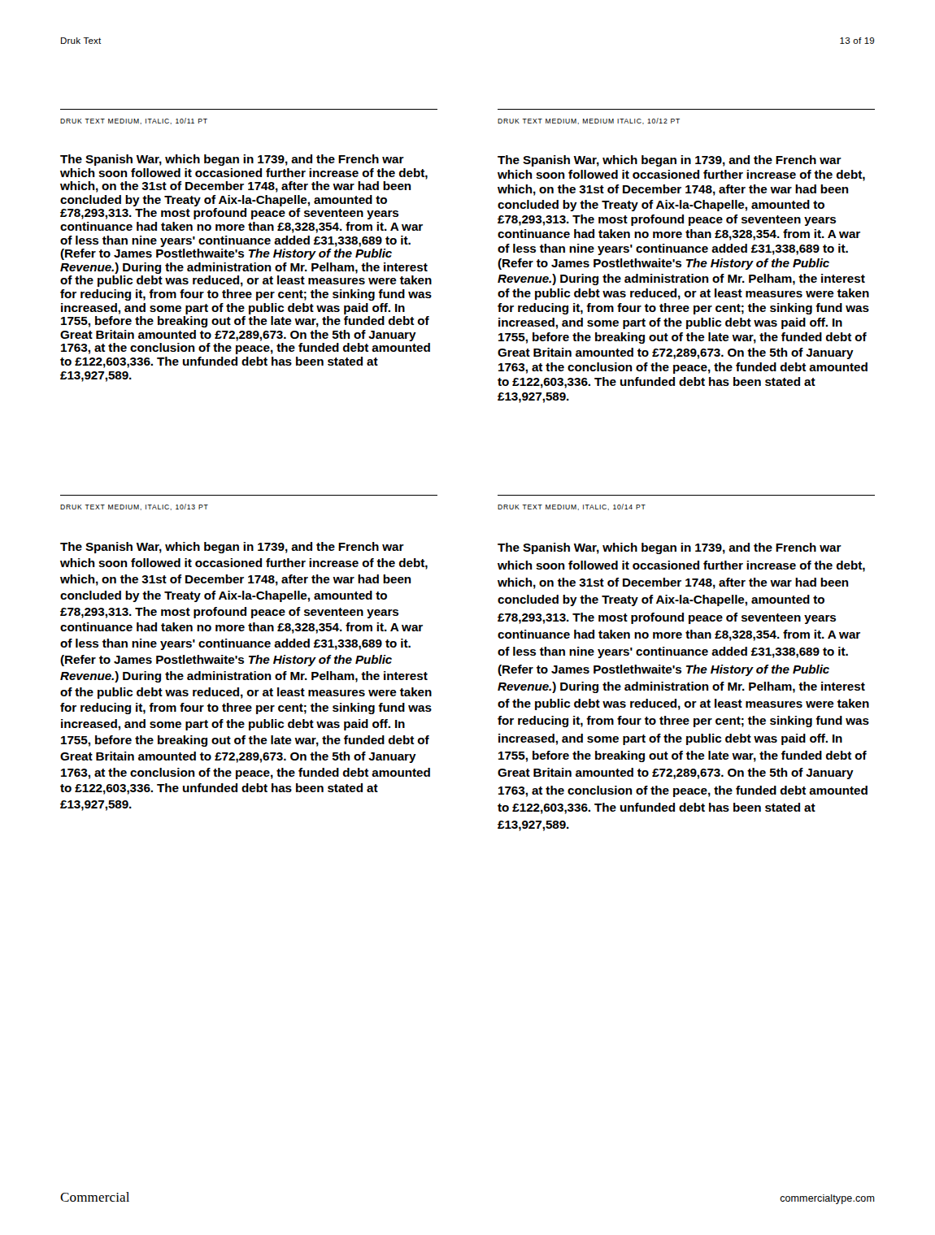Druk Text
13 of 19
Druk Text Medium, Italic, 10/11 pt
The Spanish War, which began in 1739, and the French war which soon followed it occasioned further increase of the debt, which, on the 31st of December 1748, after the war had been concluded by the Treaty of Aix-la-Chapelle, amounted to £78,293,313. The most profound peace of seventeen years continuance had taken no more than £8,328,354. from it. A war of less than nine years' continuance added £31,338,689 to it. (Refer to James Postlethwaite's The History of the Public Revenue.) During the administration of Mr. Pelham, the interest of the public debt was reduced, or at least measures were taken for reducing it, from four to three per cent; the sinking fund was increased, and some part of the public debt was paid off. In 1755, before the breaking out of the late war, the funded debt of Great Britain amounted to £72,289,673. On the 5th of January 1763, at the conclusion of the peace, the funded debt amounted to £122,603,336. The unfunded debt has been stated at £13,927,589.
Druk Text Medium, Medium Italic, 10/12 pt
The Spanish War, which began in 1739, and the French war which soon followed it occasioned further increase of the debt, which, on the 31st of December 1748, after the war had been concluded by the Treaty of Aix-la-Chapelle, amounted to £78,293,313. The most profound peace of seventeen years continuance had taken no more than £8,328,354. from it. A war of less than nine years' continuance added £31,338,689 to it. (Refer to James Postlethwaite's The History of the Public Revenue.) During the administration of Mr. Pelham, the interest of the public debt was reduced, or at least measures were taken for reducing it, from four to three per cent; the sinking fund was increased, and some part of the public debt was paid off. In 1755, before the breaking out of the late war, the funded debt of Great Britain amounted to £72,289,673. On the 5th of January 1763, at the conclusion of the peace, the funded debt amounted to £122,603,336. The unfunded debt has been stated at £13,927,589.
Druk Text Medium, Italic, 10/13 pt
The Spanish War, which began in 1739, and the French war which soon followed it occasioned further increase of the debt, which, on the 31st of December 1748, after the war had been concluded by the Treaty of Aix-la-Chapelle, amounted to £78,293,313. The most profound peace of seventeen years continuance had taken no more than £8,328,354. from it. A war of less than nine years' continuance added £31,338,689 to it. (Refer to James Postlethwaite's The History of the Public Revenue.) During the administration of Mr. Pelham, the interest of the public debt was reduced, or at least measures were taken for reducing it, from four to three per cent; the sinking fund was increased, and some part of the public debt was paid off. In 1755, before the breaking out of the late war, the funded debt of Great Britain amounted to £72,289,673. On the 5th of January 1763, at the conclusion of the peace, the funded debt amounted to £122,603,336. The unfunded debt has been stated at £13,927,589.
Druk Text Medium, Italic, 10/14 pt
The Spanish War, which began in 1739, and the French war which soon followed it occasioned further increase of the debt, which, on the 31st of December 1748, after the war had been concluded by the Treaty of Aix-la-Chapelle, amounted to £78,293,313. The most profound peace of seventeen years continuance had taken no more than £8,328,354. from it. A war of less than nine years' continuance added £31,338,689 to it. (Refer to James Postlethwaite's The History of the Public Revenue.) During the administration of Mr. Pelham, the interest of the public debt was reduced, or at least measures were taken for reducing it, from four to three per cent; the sinking fund was increased, and some part of the public debt was paid off. In 1755, before the breaking out of the late war, the funded debt of Great Britain amounted to £72,289,673. On the 5th of January 1763, at the conclusion of the peace, the funded debt amounted to £122,603,336. The unfunded debt has been stated at £13,927,589.
Commercial
commercialtype.com